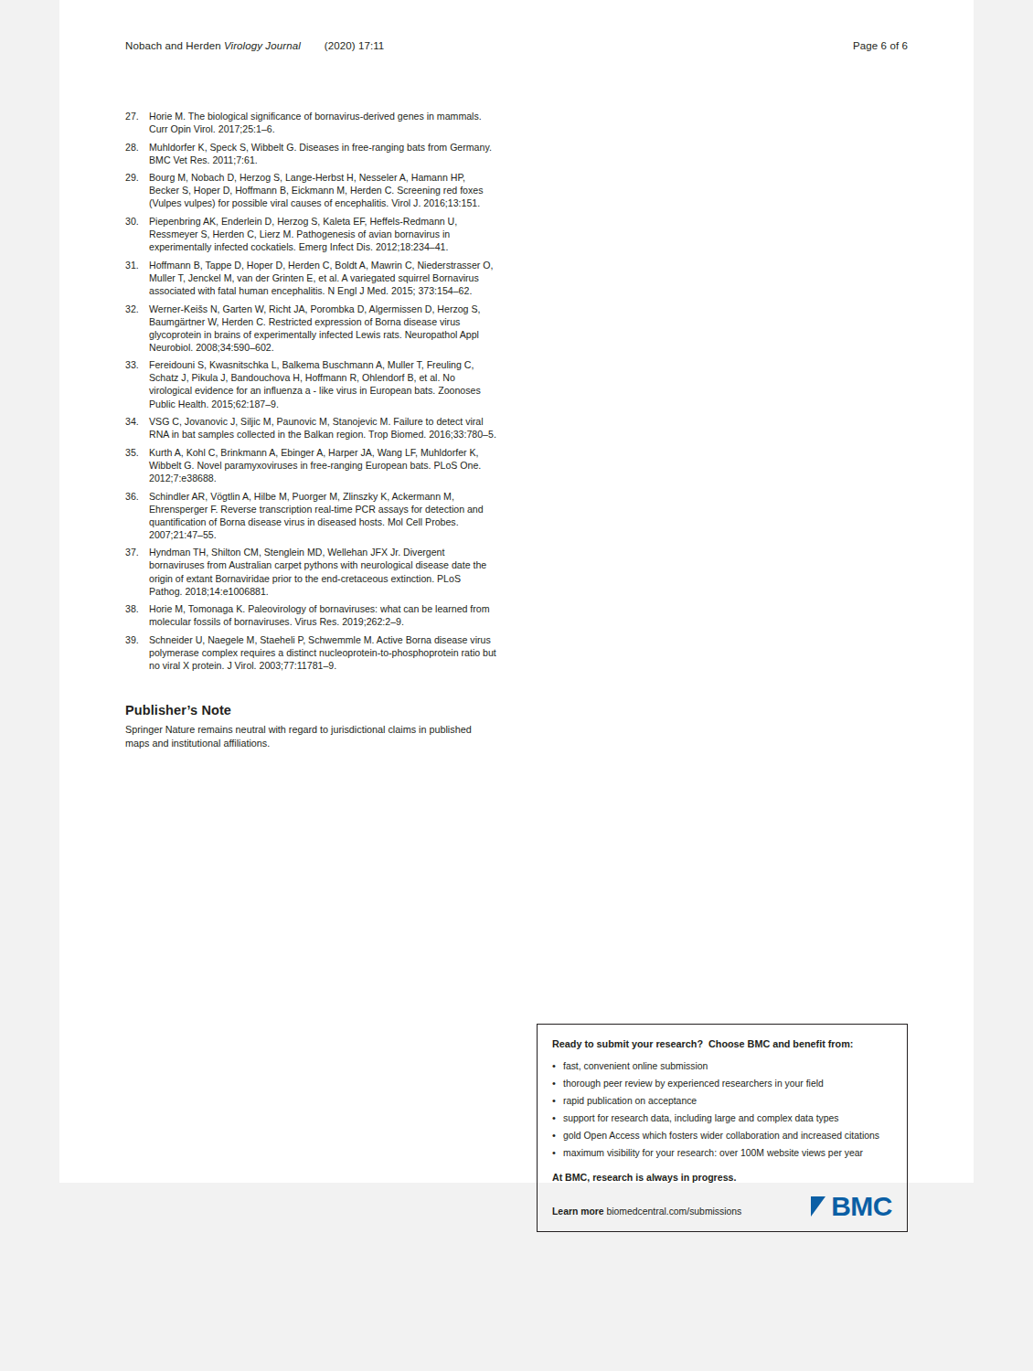Nobach and Herden Virology Journal(2020) 17:11
Page 6 of 6
27. Horie M. The biological significance of bornavirus-derived genes in mammals. Curr Opin Virol. 2017;25:1–6.
28. Muhldorfer K, Speck S, Wibbelt G. Diseases in free-ranging bats from Germany. BMC Vet Res. 2011;7:61.
29. Bourg M, Nobach D, Herzog S, Lange-Herbst H, Nesseler A, Hamann HP, Becker S, Hoper D, Hoffmann B, Eickmann M, Herden C. Screening red foxes (Vulpes vulpes) for possible viral causes of encephalitis. Virol J. 2016;13:151.
30. Piepenbring AK, Enderlein D, Herzog S, Kaleta EF, Heffels-Redmann U, Ressmeyer S, Herden C, Lierz M. Pathogenesis of avian bornavirus in experimentally infected cockatiels. Emerg Infect Dis. 2012;18:234–41.
31. Hoffmann B, Tappe D, Hoper D, Herden C, Boldt A, Mawrin C, Niederstrasser O, Muller T, Jenckel M, van der Grinten E, et al. A variegated squirrel Bornavirus associated with fatal human encephalitis. N Engl J Med. 2015; 373:154–62.
32. Werner-Keišs N, Garten W, Richt JA, Porombka D, Algermissen D, Herzog S, Baumgärtner W, Herden C. Restricted expression of Borna disease virus glycoprotein in brains of experimentally infected Lewis rats. Neuropathol Appl Neurobiol. 2008;34:590–602.
33. Fereidouni S, Kwasnitschka L, Balkema Buschmann A, Muller T, Freuling C, Schatz J, Pikula J, Bandouchova H, Hoffmann R, Ohlendorf B, et al. No virological evidence for an influenza a - like virus in European bats. Zoonoses Public Health. 2015;62:187–9.
34. VSG C, Jovanovic J, Siljic M, Paunovic M, Stanojevic M. Failure to detect viral RNA in bat samples collected in the Balkan region. Trop Biomed. 2016;33:780–5.
35. Kurth A, Kohl C, Brinkmann A, Ebinger A, Harper JA, Wang LF, Muhldorfer K, Wibbelt G. Novel paramyxoviruses in free-ranging European bats. PLoS One. 2012;7:e38688.
36. Schindler AR, Vögtlin A, Hilbe M, Puorger M, Zlinszky K, Ackermann M, Ehrensperger F. Reverse transcription real-time PCR assays for detection and quantification of Borna disease virus in diseased hosts. Mol Cell Probes. 2007;21:47–55.
37. Hyndman TH, Shilton CM, Stenglein MD, Wellehan JFX Jr. Divergent bornaviruses from Australian carpet pythons with neurological disease date the origin of extant Bornaviridae prior to the end-cretaceous extinction. PLoS Pathog. 2018;14:e1006881.
38. Horie M, Tomonaga K. Paleovirology of bornaviruses: what can be learned from molecular fossils of bornaviruses. Virus Res. 2019;262:2–9.
39. Schneider U, Naegele M, Staeheli P, Schwemmle M. Active Borna disease virus polymerase complex requires a distinct nucleoprotein-to-phosphoprotein ratio but no viral X protein. J Virol. 2003;77:11781–9.
Publisher’s Note
Springer Nature remains neutral with regard to jurisdictional claims in published maps and institutional affiliations.
Ready to submit your research? Choose BMC and benefit from:
fast, convenient online submission
thorough peer review by experienced researchers in your field
rapid publication on acceptance
support for research data, including large and complex data types
gold Open Access which fosters wider collaboration and increased citations
maximum visibility for your research: over 100M website views per year
At BMC, research is always in progress.
Learn more biomedcentral.com/submissions
BMC